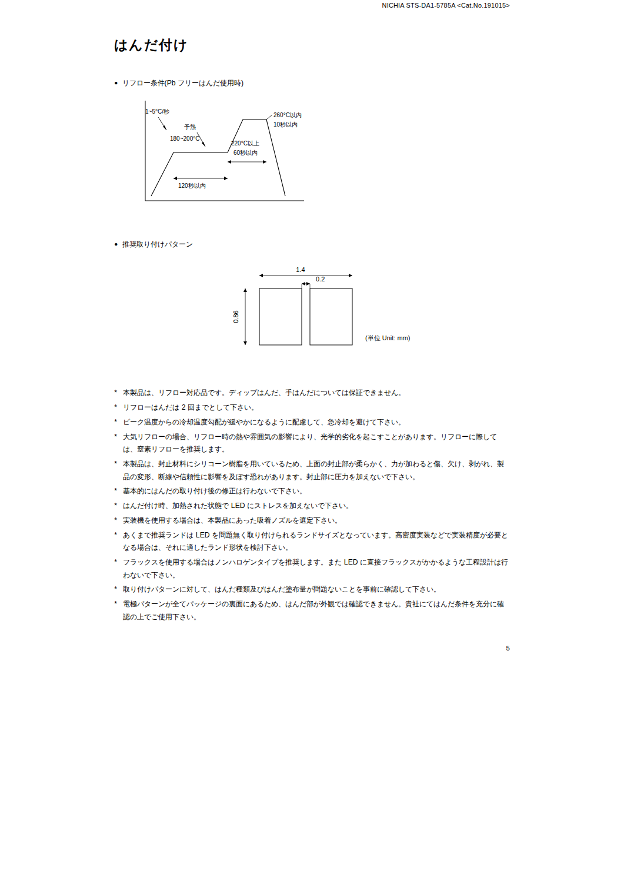NICHIA STS-DA1-5785A <Cat.No.191015>
はんだ付け
リフロー条件(Pb フリーはんだ使用時)
1~5°C/秒 予熱 180~200°C 260°C以内 10秒以内 220°C以上 60秒以内 120秒以内
推奨取り付けパターン
1.4 0.2 0.86 (単位 Unit: mm)
本製品は、リフロー対応品です。ディップはんだ、手はんだについては保証できません。
リフローはんだは 2 回までとして下さい。
ピーク温度からの冷却温度勾配が緩やかになるように配慮して、急冷却を避けて下さい。
大気リフローの場合、リフロー時の熱や雰囲気の影響により、光学的劣化を起こすことがあります。リフローに際しては、窒素リフローを推奨します。
本製品は、封止材料にシリコーン樹脂を用いているため、上面の封止部が柔らかく、力が加わると傷、欠け、剥がれ、製品の変形、断線や信頼性に影響を及ぼす恐れがあります。封止部に圧力を加えないで下さい。
基本的にはんだの取り付け後の修正は行わないで下さい。
はんだ付け時、加熱された状態で LED にストレスを加えないで下さい。
実装機を使用する場合は、本製品にあった吸着ノズルを選定下さい。
あくまで推奨ランドは LED を問題無く取り付けられるランドサイズとなっています。高密度実装などで実装精度が必要となる場合は、それに適したランド形状を検討下さい。
フラックスを使用する場合はノンハロゲンタイプを推奨します。また LED に直接フラックスがかかるような工程設計は行わないで下さい。
取り付けパターンに対して、はんだ種類及びはんだ塗布量が問題ないことを事前に確認して下さい。
電極パターンが全てパッケージの裏面にあるため、はんだ部が外観では確認できません。貴社にてはんだ条件を充分に確認の上でご使用下さい。
5